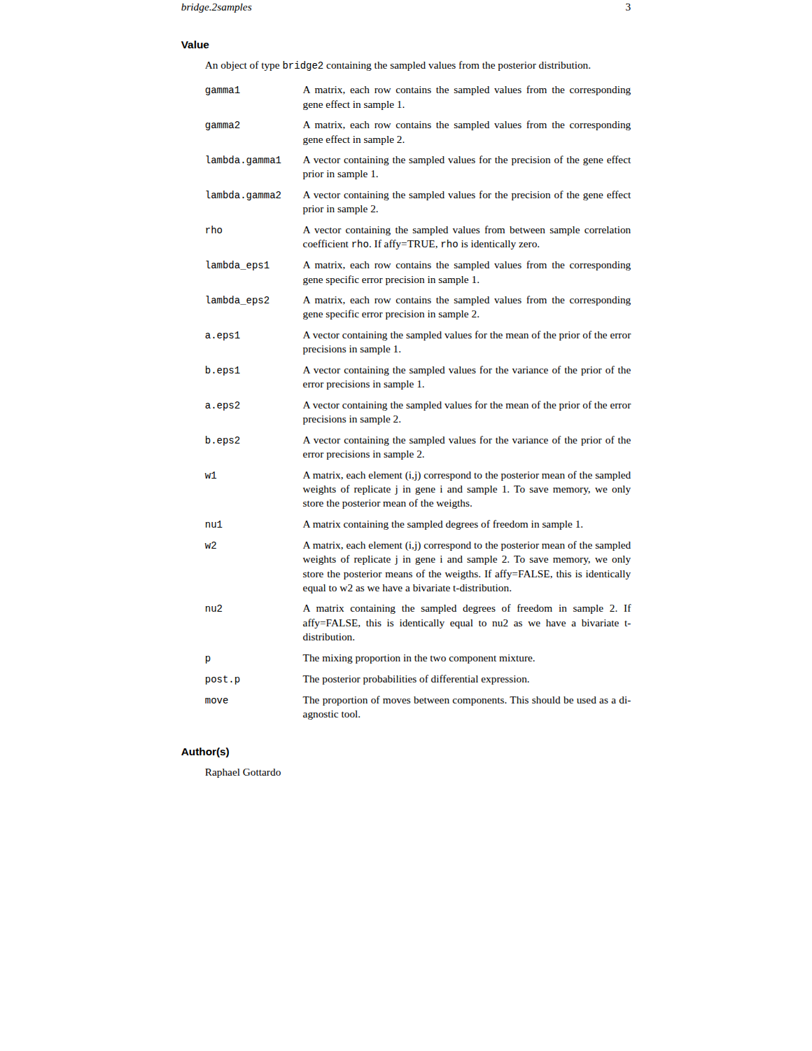bridge.2samples 3
Value
An object of type bridge2 containing the sampled values from the posterior distribution.
| gamma1 | A matrix, each row contains the sampled values from the corresponding gene effect in sample 1. |
| gamma2 | A matrix, each row contains the sampled values from the corresponding gene effect in sample 2. |
| lambda.gamma1 | A vector containing the sampled values for the precision of the gene effect prior in sample 1. |
| lambda.gamma2 | A vector containing the sampled values for the precision of the gene effect prior in sample 2. |
| rho | A vector containing the sampled values from between sample correlation coefficient rho . If affy=TRUE, rho is identically zero. |
| lambda_eps1 | A matrix, each row contains the sampled values from the corresponding gene specific error precision in sample 1. |
| lambda_eps2 | A matrix, each row contains the sampled values from the corresponding gene specific error precision in sample 2. |
| a.eps1 | A vector containing the sampled values for the mean of the prior of the error precisions in sample 1. |
| b.eps1 | A vector containing the sampled values for the variance of the prior of the error precisions in sample 1. |
| a.eps2 | A vector containing the sampled values for the mean of the prior of the error precisions in sample 2. |
| b.eps2 | A vector containing the sampled values for the variance of the prior of the error precisions in sample 2. |
| w1 | A matrix, each element (i,j) correspond to the posterior mean of the sampled weights of replicate j in gene i and sample 1. To save memory, we only store the posterior mean of the weigths. |
| nu1 | A matrix containing the sampled degrees of freedom in sample 1. |
| w2 | A matrix, each element (i,j) correspond to the posterior mean of the sampled weights of replicate j in gene i and sample 2. To save memory, we only store the posterior means of the weigths. If affy=FALSE, this is identically equal to w2 as we have a bivariate t-distribution. |
| nu2 | A matrix containing the sampled degrees of freedom in sample 2. If affy=FALSE, this is identically equal to nu2 as we have a bivariate t-distribution. |
| p | The mixing proportion in the two component mixture. |
| post.p | The posterior probabilities of differential expression. |
| move | The proportion of moves between components. This should be used as a diagnostic tool. |
Author(s)
Raphael Gottardo